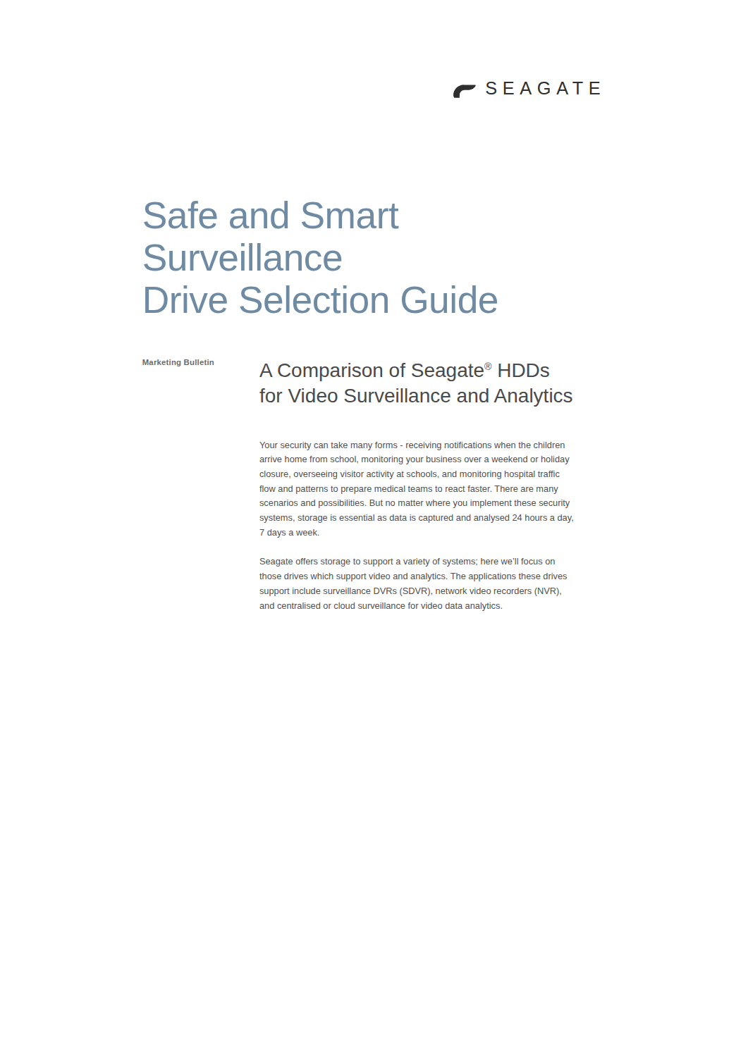SEAGATE
Safe and Smart Surveillance
Drive Selection Guide
Marketing Bulletin
A Comparison of Seagate® HDDs for Video Surveillance and Analytics
Your security can take many forms - receiving notifications when the children arrive home from school, monitoring your business over a weekend or holiday closure, overseeing visitor activity at schools, and monitoring hospital traffic flow and patterns to prepare medical teams to react faster. There are many scenarios and possibilities. But no matter where you implement these security systems, storage is essential as data is captured and analysed 24 hours a day, 7 days a week.
Seagate offers storage to support a variety of systems; here we’ll focus on those drives which support video and analytics. The applications these drives support include surveillance DVRs (SDVR), network video recorders (NVR), and centralised or cloud surveillance for video data analytics.